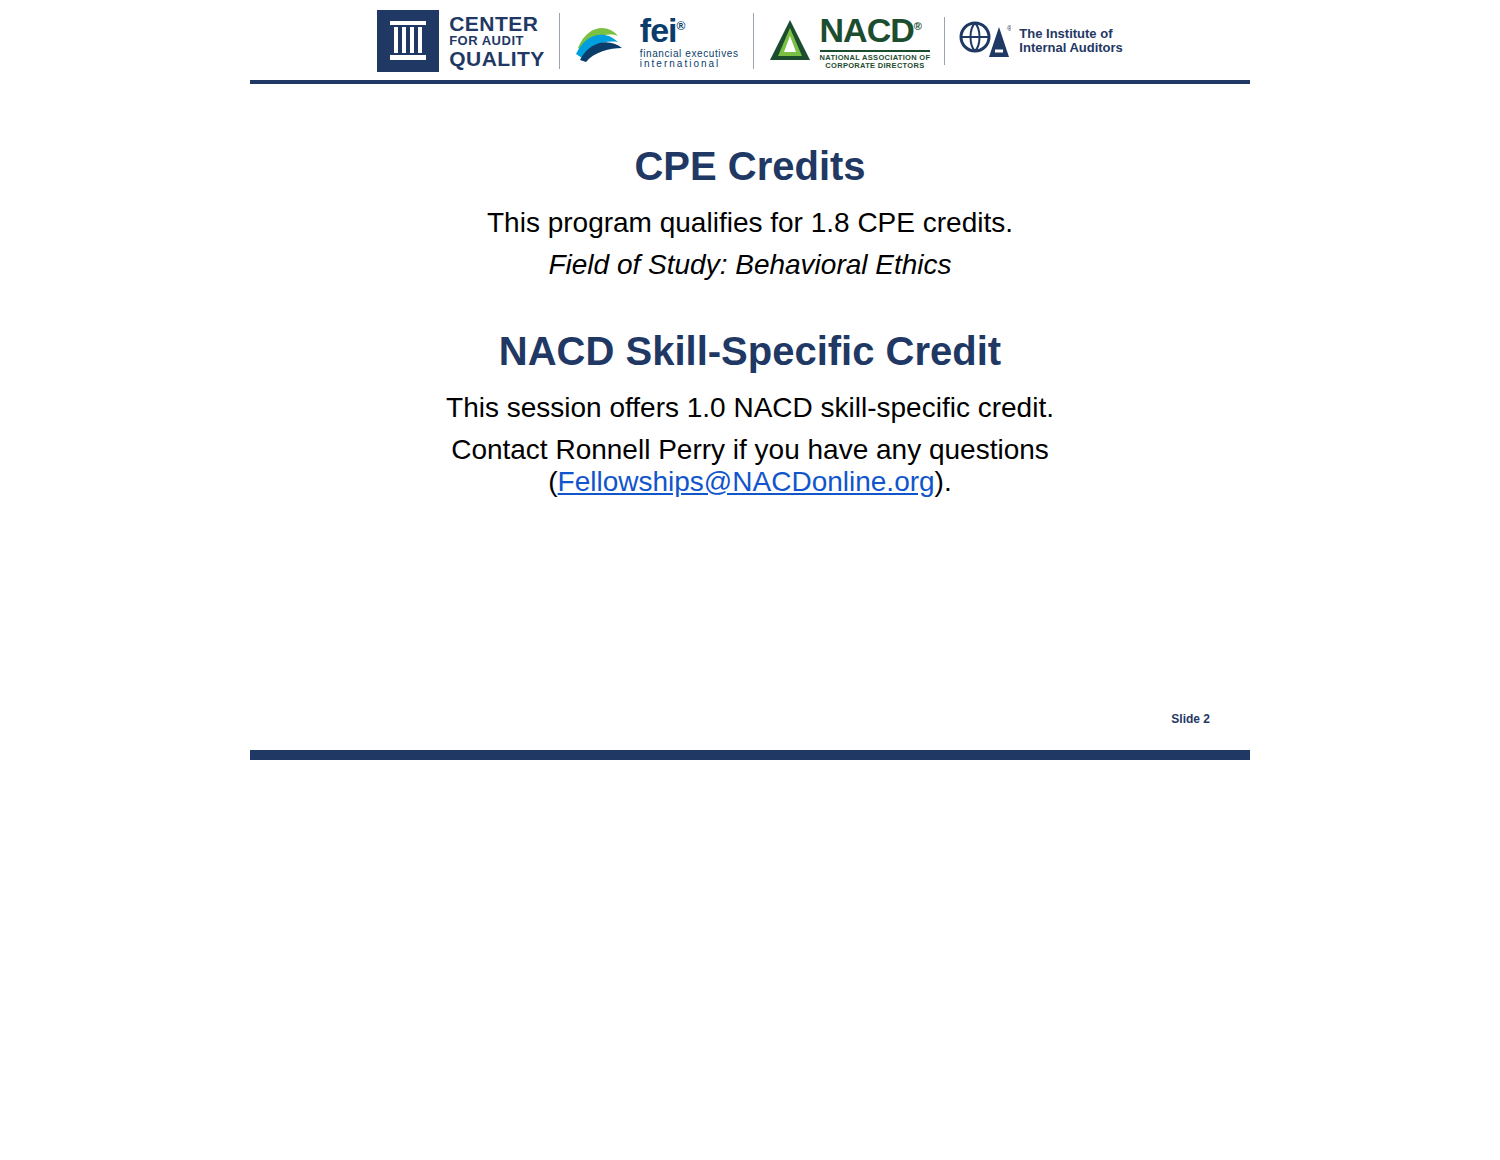CENTER
FOR AUDIT
QUALITY
fei®
financial executives international
NACD®
NATIONAL ASSOCIATION OF
CORPORATE DIRECTORS
®
The Institute of
Internal Auditors
CPE Credits
This program qualifies for 1.8 CPE credits.
Field of Study: Behavioral Ethics
NACD Skill-Specific Credit
This session offers 1.0 NACD skill-specific credit.
Contact Ronnell Perry if you have any questions (Fellowships@NACDonline.org).
Slide 2